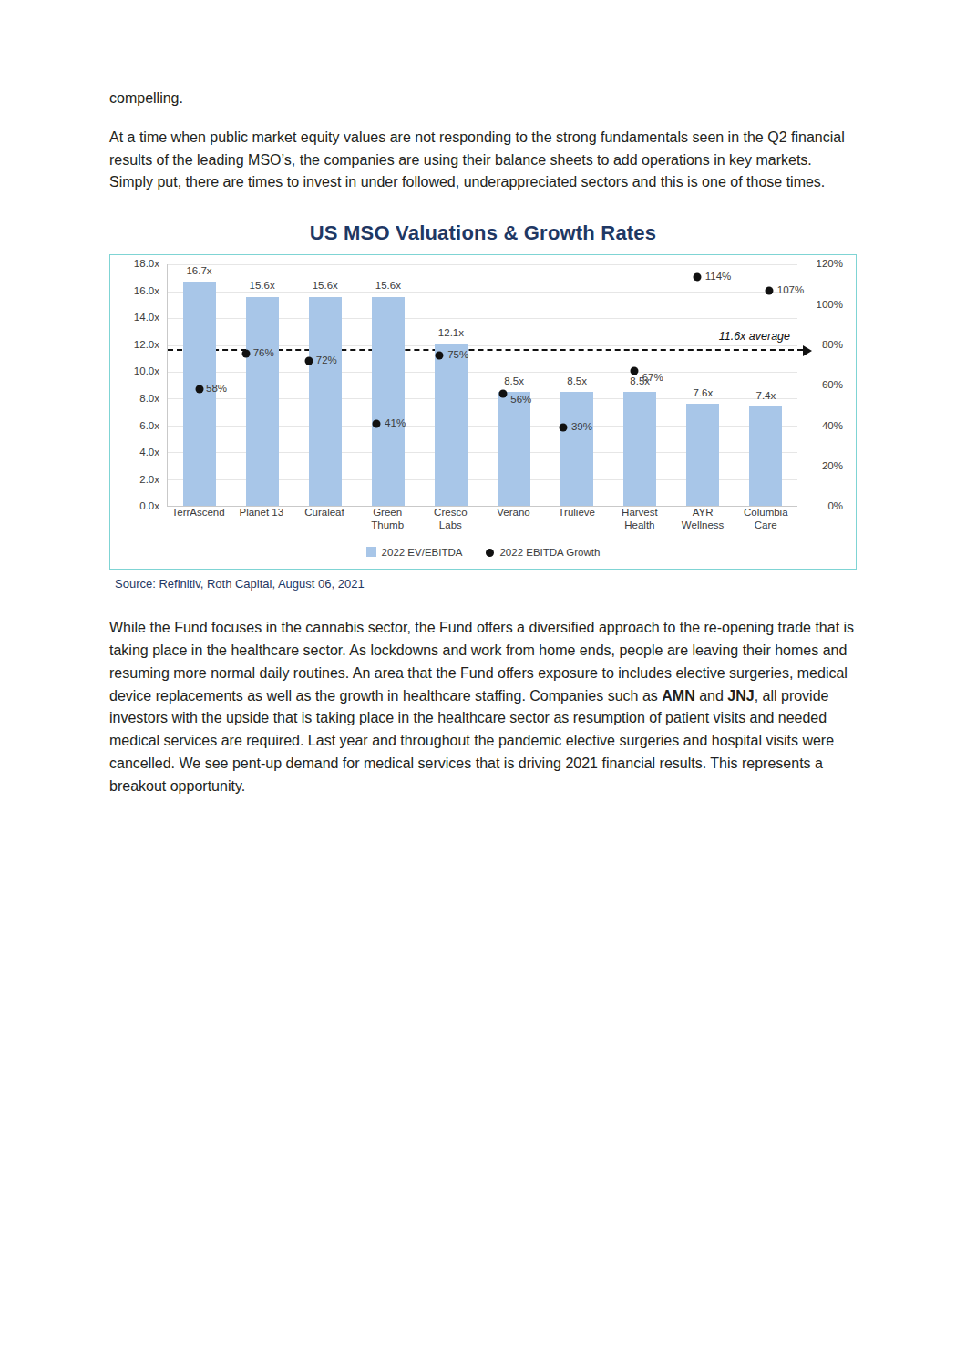compelling.
At a time when public market equity values are not responding to the strong fundamentals seen in the Q2 financial results of the leading MSO’s, the companies are using their balance sheets to add operations in key markets. Simply put, there are times to invest in under followed, underappreciated sectors and this is one of those times.
US MSO Valuations & Growth Rates
18.0x 16.0x 14.0x 12.0x 10.0x 8.0x 6.0x 4.0x 2.0x 0.0x
120% 100% 80% 60% 40% 20% 0%
11.6x average
16.7x
58%
15.6x
76%
15.6x
72%
15.6x
41%
12.1x
75%
8.5x
56%
8.5x
39%
8.5x
67%
7.6x
114%
7.4x
107%
TerrAscend
Planet 13
Curaleaf
Green
Thumb
Cresco Labs
Verano
Trulieve
Harvest
Health
AYR
Wellness
Columbia
Care
2022 EV/EBITDA 2022 EBITDA Growth
Source: Refinitiv, Roth Capital, August 06, 2021
While the Fund focuses in the cannabis sector, the Fund offers a diversified approach to the re-opening trade that is taking place in the healthcare sector. As lockdowns and work from home ends, people are leaving their homes and resuming more normal daily routines. An area that the Fund offers exposure to includes elective surgeries, medical device replacements as well as the growth in healthcare staffing. Companies such as AMN and JNJ, all provide investors with the upside that is taking place in the healthcare sector as resumption of patient visits and needed medical services are required. Last year and throughout the pandemic elective surgeries and hospital visits were cancelled. We see pent-up demand for medical services that is driving 2021 financial results. This represents a breakout opportunity.